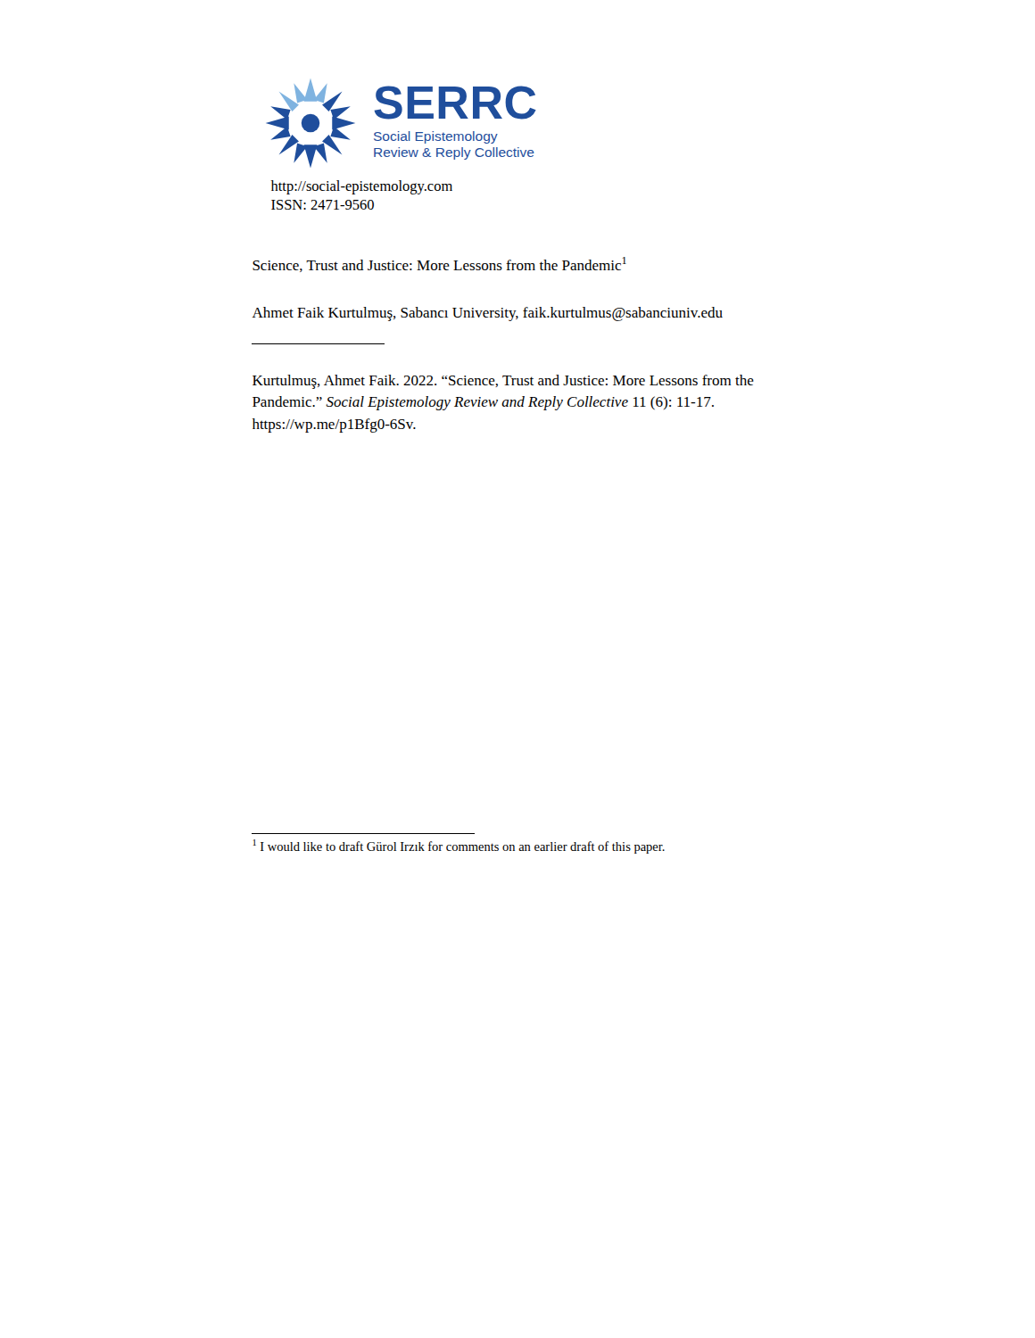SERRC Social Epistemology
Review & Reply Collective
http://social-epistemology.com
ISSN: 2471-9560
Science, Trust and Justice: More Lessons from the Pandemic1
Ahmet Faik Kurtulmuş, Sabancı University, faik.kurtulmus@sabanciuniv.edu
Kurtulmuş, Ahmet Faik. 2022. “Science, Trust and Justice: More Lessons from the Pandemic.” Social Epistemology Review and Reply Collective 11 (6): 11-17. https://wp.me/p1Bfg0-6Sv.
1 I would like to draft Gürol Irzık for comments on an earlier draft of this paper.